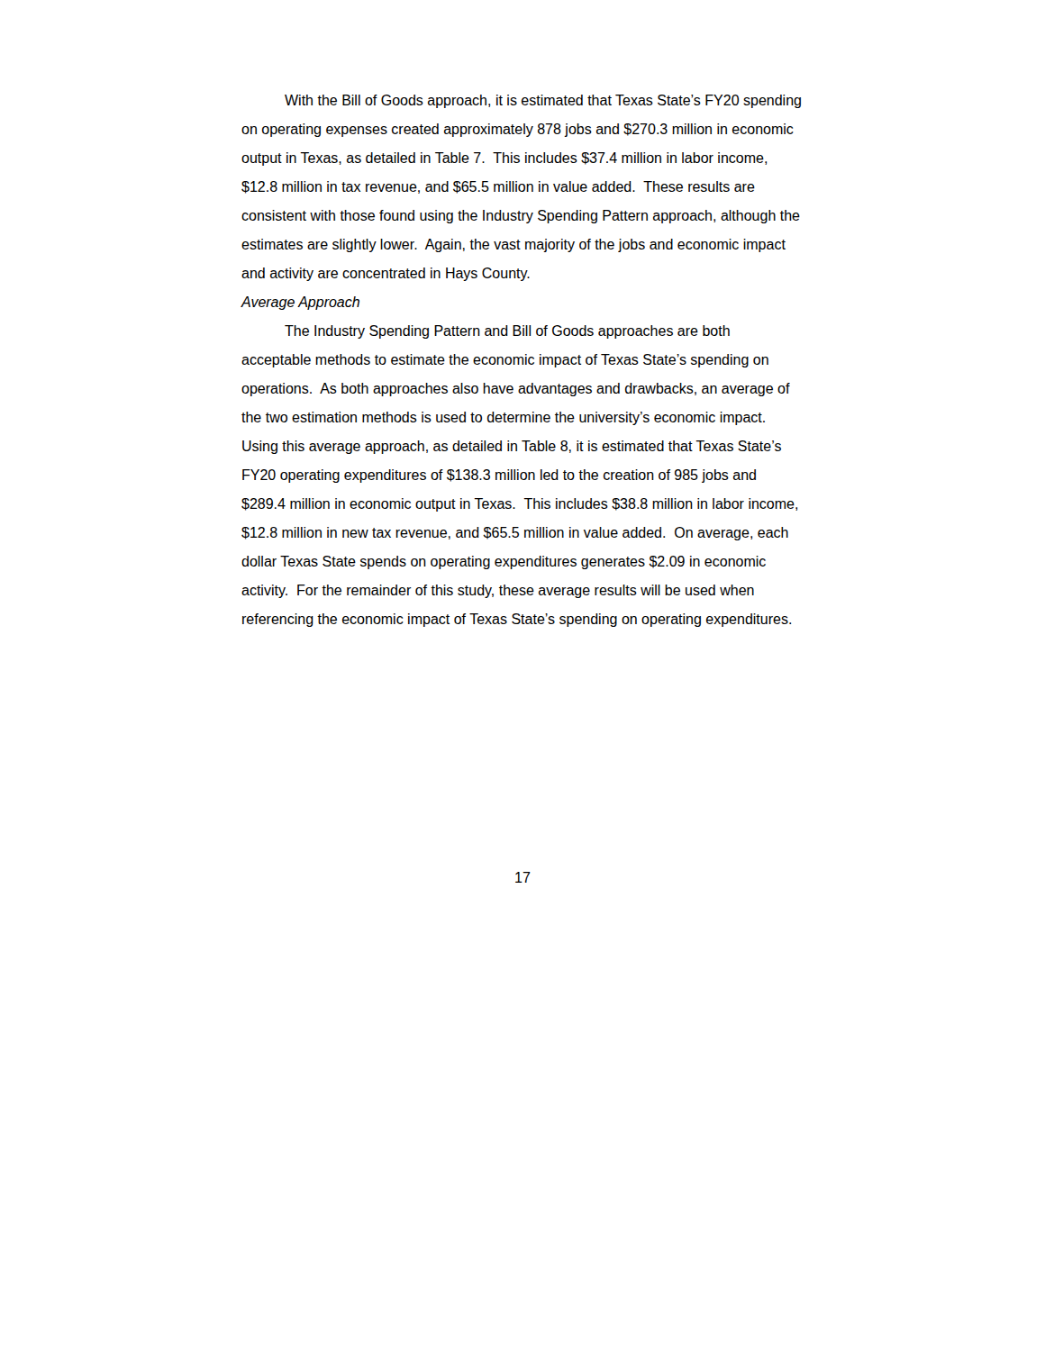With the Bill of Goods approach, it is estimated that Texas State’s FY20 spending on operating expenses created approximately 878 jobs and $270.3 million in economic output in Texas, as detailed in Table 7. This includes $37.4 million in labor income, $12.8 million in tax revenue, and $65.5 million in value added. These results are consistent with those found using the Industry Spending Pattern approach, although the estimates are slightly lower. Again, the vast majority of the jobs and economic impact and activity are concentrated in Hays County.
Average Approach
The Industry Spending Pattern and Bill of Goods approaches are both acceptable methods to estimate the economic impact of Texas State’s spending on operations. As both approaches also have advantages and drawbacks, an average of the two estimation methods is used to determine the university’s economic impact. Using this average approach, as detailed in Table 8, it is estimated that Texas State’s FY20 operating expenditures of $138.3 million led to the creation of 985 jobs and $289.4 million in economic output in Texas. This includes $38.8 million in labor income, $12.8 million in new tax revenue, and $65.5 million in value added. On average, each dollar Texas State spends on operating expenditures generates $2.09 in economic activity. For the remainder of this study, these average results will be used when referencing the economic impact of Texas State’s spending on operating expenditures.
17